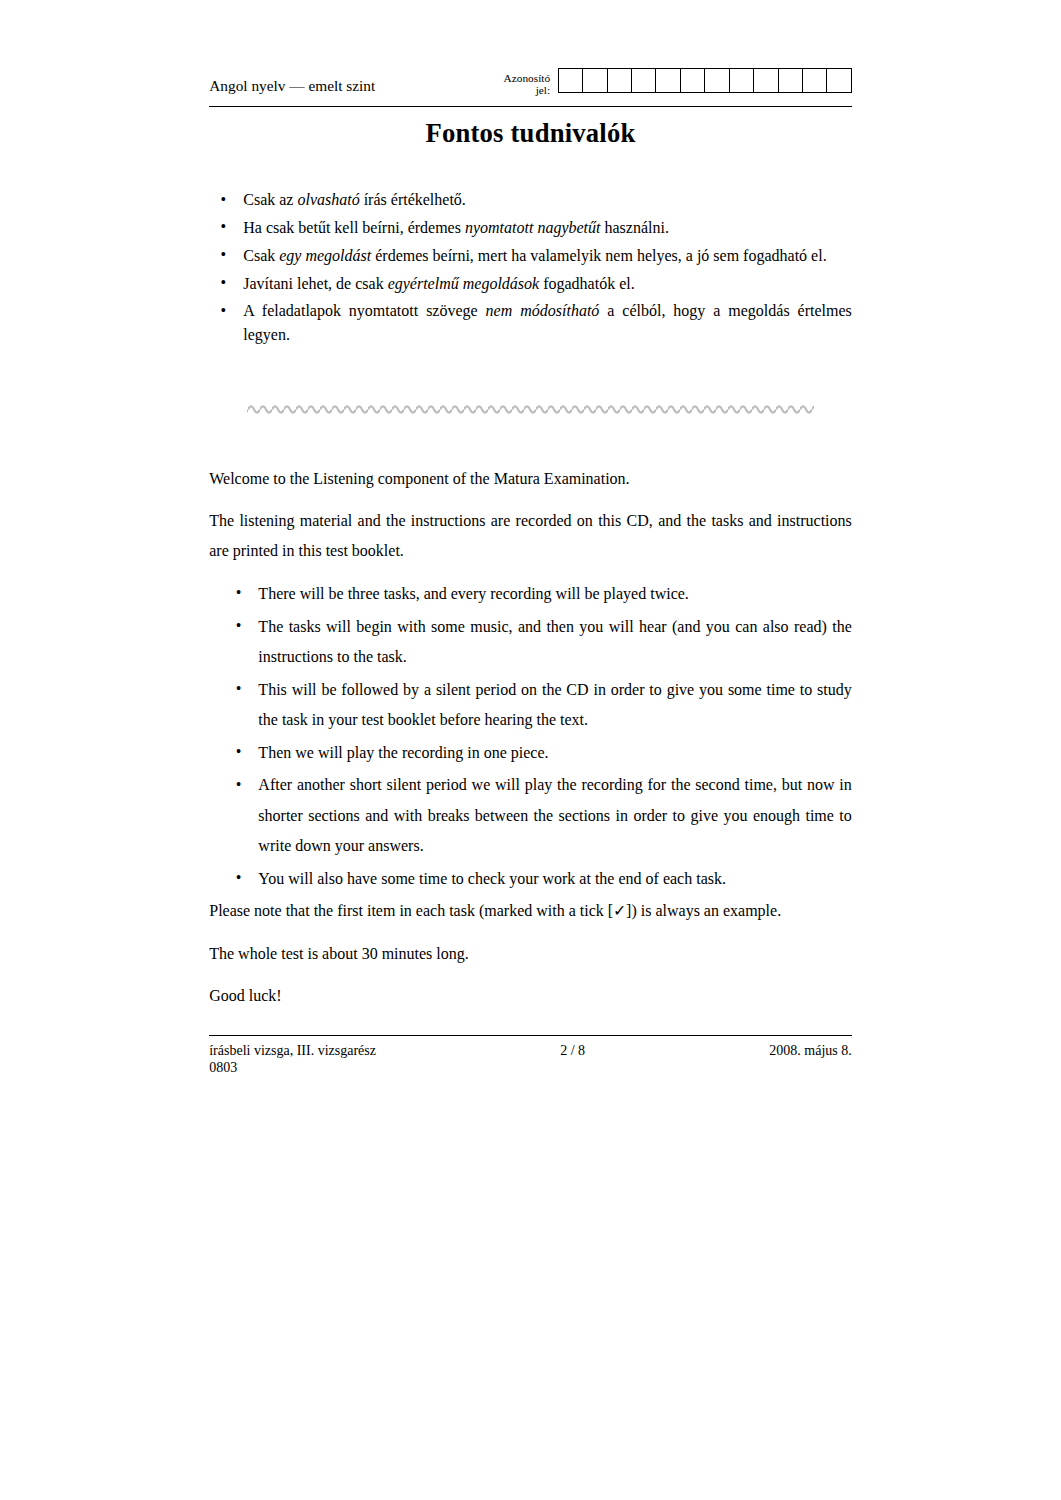Angol nyelv — emelt szint
Azonosító
jel:
Fontos tudnivalók
Csak az olvasható írás értékelhető.
Ha csak betűt kell beírni, érdemes nyomtatott nagybetűt használni.
Csak egy megoldást érdemes beírni, mert ha valamelyik nem helyes, a jó sem fogadható el.
Javítani lehet, de csak egyértelmű megoldások fogadhatók el.
A feladatlapok nyomtatott szövege nem módosítható a célból, hogy a megoldás értelmes legyen.
Welcome to the Listening component of the Matura Examination.
The listening material and the instructions are recorded on this CD, and the tasks and instructions are printed in this test booklet.
There will be three tasks, and every recording will be played twice.
The tasks will begin with some music, and then you will hear (and you can also read) the instructions to the task.
This will be followed by a silent period on the CD in order to give you some time to study the task in your test booklet before hearing the text.
Then we will play the recording in one piece.
After another short silent period we will play the recording for the second time, but now in shorter sections and with breaks between the sections in order to give you enough time to write down your answers.
You will also have some time to check your work at the end of each task.
Please note that the first item in each task (marked with a tick [✓]) is always an example.
The whole test is about 30 minutes long.
Good luck!
írásbeli vizsga, III. vizsgarész
0803
2 / 8
2008. május 8.